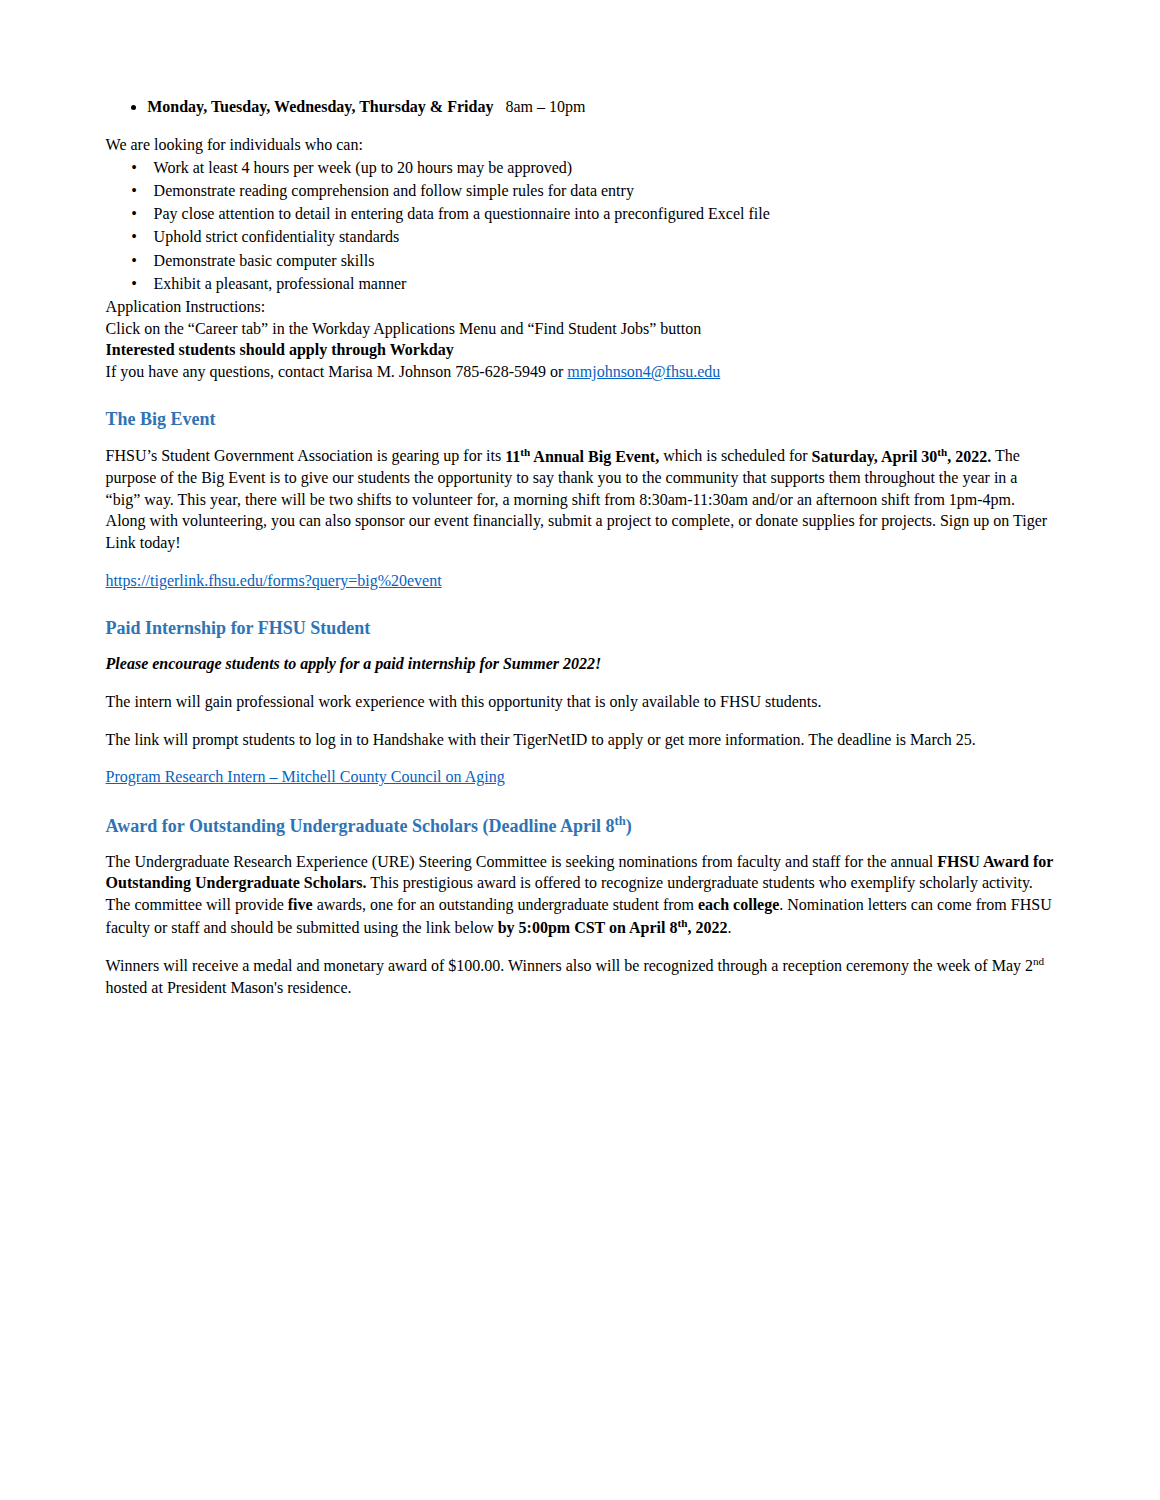Monday, Tuesday, Wednesday, Thursday & Friday 8am – 10pm
We are looking for individuals who can:
Work at least 4 hours per week (up to 20 hours may be approved)
Demonstrate reading comprehension and follow simple rules for data entry
Pay close attention to detail in entering data from a questionnaire into a preconfigured Excel file
Uphold strict confidentiality standards
Demonstrate basic computer skills
Exhibit a pleasant, professional manner
Application Instructions:
Click on the “Career tab” in the Workday Applications Menu and “Find Student Jobs” button
Interested students should apply through Workday
If you have any questions, contact Marisa M. Johnson 785-628-5949 or mmjohnson4@fhsu.edu
The Big Event
FHSU’s Student Government Association is gearing up for its 11th Annual Big Event, which is scheduled for Saturday, April 30th, 2022. The purpose of the Big Event is to give our students the opportunity to say thank you to the community that supports them throughout the year in a “big” way. This year, there will be two shifts to volunteer for, a morning shift from 8:30am-11:30am and/or an afternoon shift from 1pm-4pm. Along with volunteering, you can also sponsor our event financially, submit a project to complete, or donate supplies for projects. Sign up on Tiger Link today!
https://tigerlink.fhsu.edu/forms?query=big%20event
Paid Internship for FHSU Student
Please encourage students to apply for a paid internship for Summer 2022!
The intern will gain professional work experience with this opportunity that is only available to FHSU students.
The link will prompt students to log in to Handshake with their TigerNetID to apply or get more information. The deadline is March 25.
Program Research Intern – Mitchell County Council on Aging
Award for Outstanding Undergraduate Scholars (Deadline April 8th)
The Undergraduate Research Experience (URE) Steering Committee is seeking nominations from faculty and staff for the annual FHSU Award for Outstanding Undergraduate Scholars. This prestigious award is offered to recognize undergraduate students who exemplify scholarly activity. The committee will provide five awards, one for an outstanding undergraduate student from each college. Nomination letters can come from FHSU faculty or staff and should be submitted using the link below by 5:00pm CST on April 8th, 2022.
Winners will receive a medal and monetary award of $100.00. Winners also will be recognized through a reception ceremony the week of May 2nd hosted at President Mason's residence.